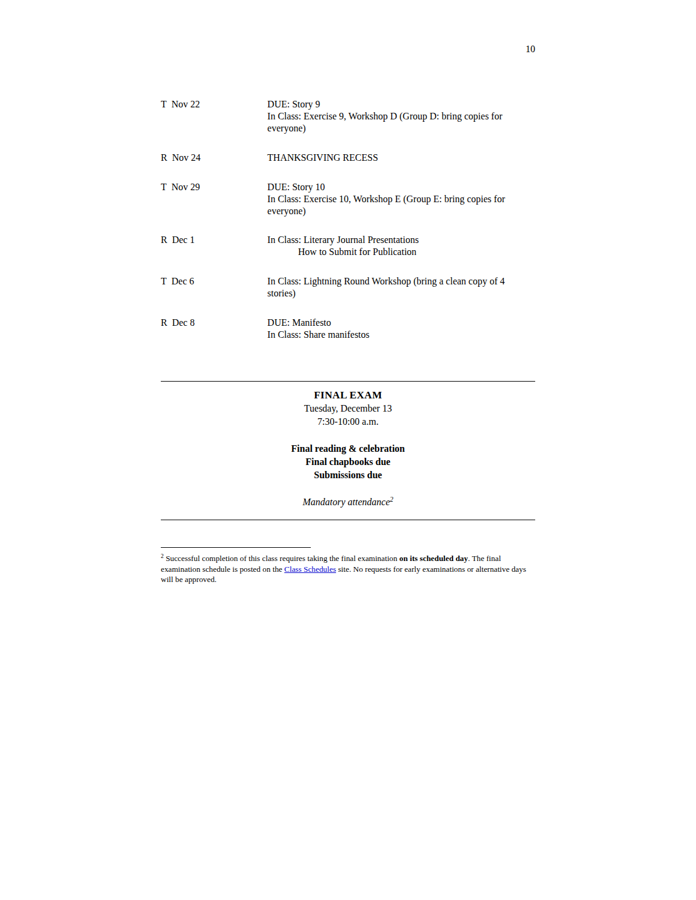10
| T Nov 22 | DUE: Story 9 In Class: Exercise 9, Workshop D (Group D: bring copies for everyone) |
| R Nov 24 | THANKSGIVING RECESS |
| T Nov 29 | DUE: Story 10 In Class: Exercise 10, Workshop E (Group E: bring copies for everyone) |
| R Dec 1 | In Class: Literary Journal Presentations How to Submit for Publication |
| T Dec 6 | In Class: Lightning Round Workshop (bring a clean copy of 4 stories) |
| R Dec 8 | DUE: Manifesto In Class: Share manifestos |
FINAL EXAM
Tuesday, December 13
7:30-10:00 a.m.
Final reading & celebration
Final chapbooks due
Submissions due
Mandatory attendance2
2 Successful completion of this class requires taking the final examination on its scheduled day. The final examination schedule is posted on the Class Schedules site. No requests for early examinations or alternative days will be approved.